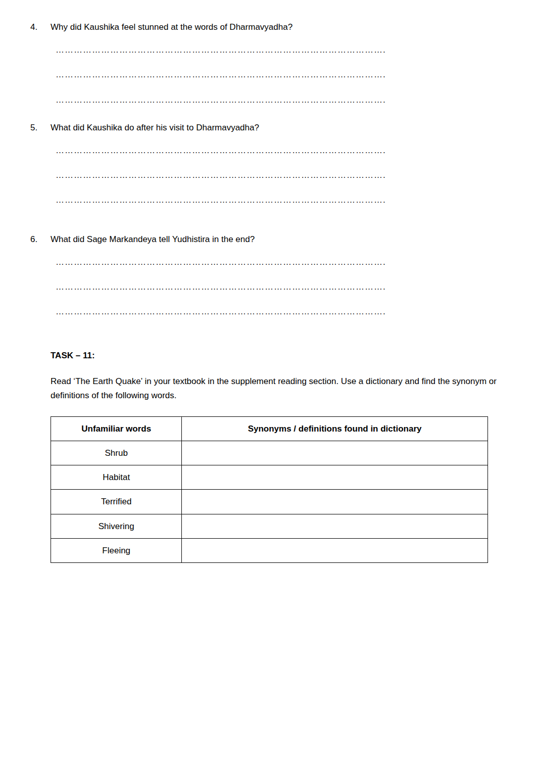4. Why did Kaushika feel stunned at the words of Dharmavyadha?
……………………………………………………………………………………………….
……………………………………………………………………………………………….
……………………………………………………………………………………………….
5. What did Kaushika do after his visit to Dharmavyadha?
……………………………………………………………………………………………….
……………………………………………………………………………………………….
……………………………………………………………………………………………….
6. What did Sage Markandeya tell Yudhistira in the end?
……………………………………………………………………………………………….
……………………………………………………………………………………………….
……………………………………………………………………………………………….
TASK – 11:
Read ‘The Earth Quake’ in your textbook in the supplement reading section. Use a dictionary and find the synonym or definitions of the following words.
| Unfamiliar words | Synonyms / definitions found in dictionary |
| --- | --- |
| Shrub | |
| Habitat | |
| Terrified | |
| Shivering | |
| Fleeing | |